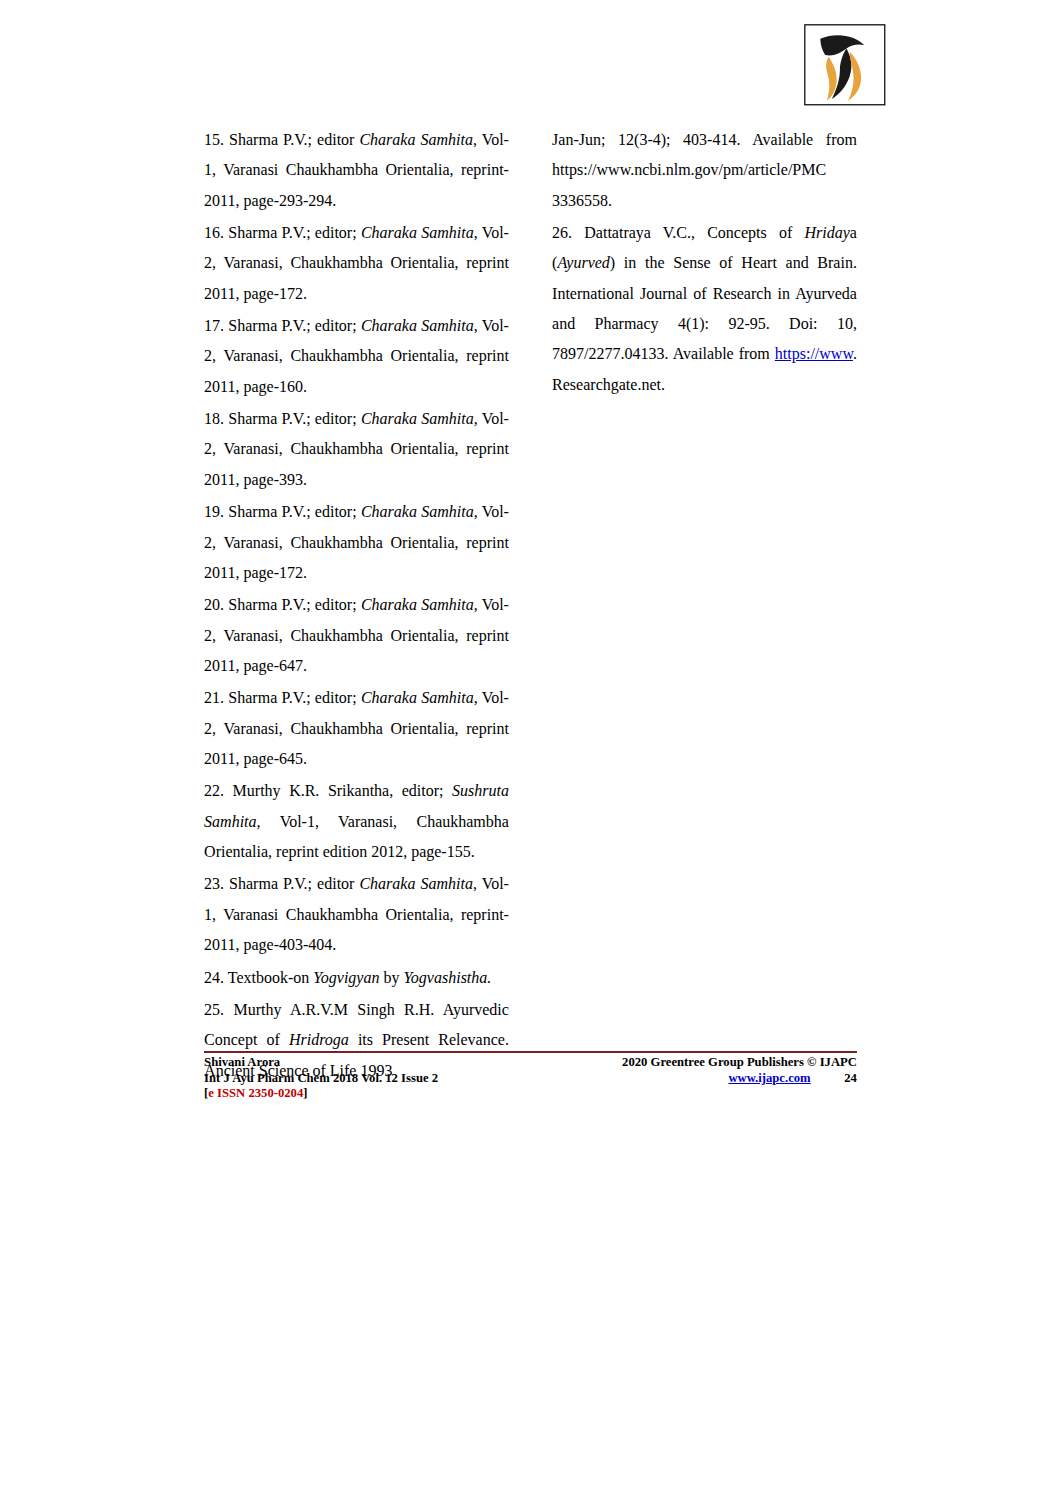15. Sharma P.V.; editor Charaka Samhita, Vol-1, Varanasi Chaukhambha Orientalia, reprint-2011, page-293-294.
16. Sharma P.V.; editor; Charaka Samhita, Vol-2, Varanasi, Chaukhambha Orientalia, reprint 2011, page-172.
17. Sharma P.V.; editor; Charaka Samhita, Vol-2, Varanasi, Chaukhambha Orientalia, reprint 2011, page-160.
18. Sharma P.V.; editor; Charaka Samhita, Vol-2, Varanasi, Chaukhambha Orientalia, reprint 2011, page-393.
19. Sharma P.V.; editor; Charaka Samhita, Vol-2, Varanasi, Chaukhambha Orientalia, reprint 2011, page-172.
20. Sharma P.V.; editor; Charaka Samhita, Vol-2, Varanasi, Chaukhambha Orientalia, reprint 2011, page-647.
21. Sharma P.V.; editor; Charaka Samhita, Vol-2, Varanasi, Chaukhambha Orientalia, reprint 2011, page-645.
22. Murthy K.R. Srikantha, editor; Sushruta Samhita, Vol-1, Varanasi, Chaukhambha Orientalia, reprint edition 2012, page-155.
23. Sharma P.V.; editor Charaka Samhita, Vol-1, Varanasi Chaukhambha Orientalia, reprint-2011, page-403-404.
24. Textbook-on Yogvigyan by Yogvashistha.
25. Murthy A.R.V.M Singh R.H. Ayurvedic Concept of Hridroga its Present Relevance. Ancient Science of Life 1993
Jan-Jun; 12(3-4); 403-414. Available from https://www.ncbi.nlm.gov/pm/article/PMC 3336558.
26. Dattatraya V.C., Concepts of Hridaya (Ayurved) in the Sense of Heart and Brain. International Journal of Research in Ayurveda and Pharmacy 4(1): 92-95. Doi: 10, 7897/2277.04133. Available from https://www. Researchgate.net.
Shivani Arora
Int J Ayu Pharm Chem 2018 Vol. 12 Issue 2
[e ISSN 2350-0204]
2020 Greentree Group Publishers © IJAPC
www.ijapc.com 24